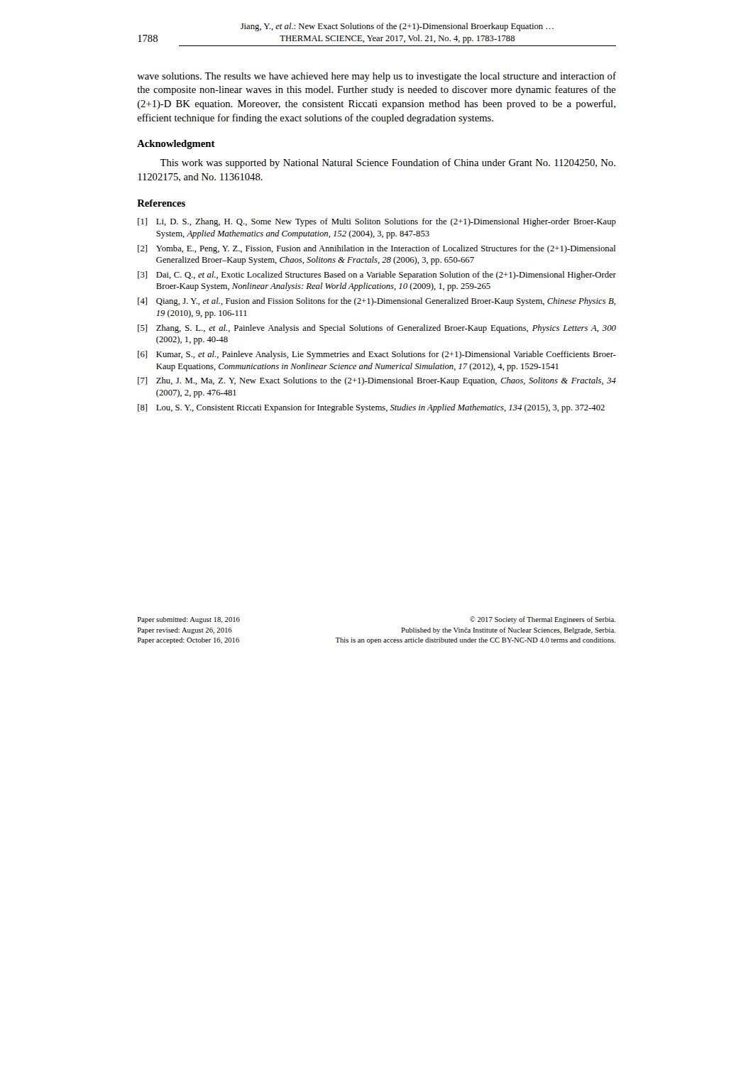1788
Jiang, Y., et al.: New Exact Solutions of the (2+1)-Dimensional Broerkaup Equation …
THERMAL SCIENCE, Year 2017, Vol. 21, No. 4, pp. 1783-1788
wave solutions. The results we have achieved here may help us to investigate the local structure and interaction of the composite non-linear waves in this model. Further study is needed to discover more dynamic features of the (2+1)-D BK equation. Moreover, the consistent Riccati expansion method has been proved to be a powerful, efficient technique for finding the exact solutions of the coupled degradation systems.
Acknowledgment
This work was supported by National Natural Science Foundation of China under Grant No. 11204250, No. 11202175, and No. 11361048.
References
[1] Li, D. S., Zhang, H. Q., Some New Types of Multi Soliton Solutions for the (2+1)-Dimensional Higher-order Broer-Kaup System, Applied Mathematics and Computation, 152 (2004), 3, pp. 847-853
[2] Yomba, E., Peng, Y. Z., Fission, Fusion and Annihilation in the Interaction of Localized Structures for the (2+1)-Dimensional Generalized Broer–Kaup System, Chaos, Solitons & Fractals, 28 (2006), 3, pp. 650-667
[3] Dai, C. Q., et al., Exotic Localized Structures Based on a Variable Separation Solution of the (2+1)-Dimensional Higher-Order Broer-Kaup System, Nonlinear Analysis: Real World Applications, 10 (2009), 1, pp. 259-265
[4] Qiang, J. Y., et al., Fusion and Fission Solitons for the (2+1)-Dimensional Generalized Broer-Kaup System, Chinese Physics B, 19 (2010), 9, pp. 106-111
[5] Zhang, S. L., et al., Painleve Analysis and Special Solutions of Generalized Broer-Kaup Equations, Physics Letters A, 300 (2002), 1, pp. 40-48
[6] Kumar, S., et al., Painleve Analysis, Lie Symmetries and Exact Solutions for (2+1)-Dimensional Variable Coefficients Broer-Kaup Equations, Communications in Nonlinear Science and Numerical Simulation, 17 (2012), 4, pp. 1529-1541
[7] Zhu, J. M., Ma, Z. Y, New Exact Solutions to the (2+1)-Dimensional Broer-Kaup Equation, Chaos, Solitons & Fractals, 34 (2007), 2, pp. 476-481
[8] Lou, S. Y., Consistent Riccati Expansion for Integrable Systems, Studies in Applied Mathematics, 134 (2015), 3, pp. 372-402
Paper submitted: August 18, 2016
Paper revised: August 26, 2016
Paper accepted: October 16, 2016
© 2017 Society of Thermal Engineers of Serbia.
Published by the Vinča Institute of Nuclear Sciences, Belgrade, Serbia.
This is an open access article distributed under the CC BY-NC-ND 4.0 terms and conditions.